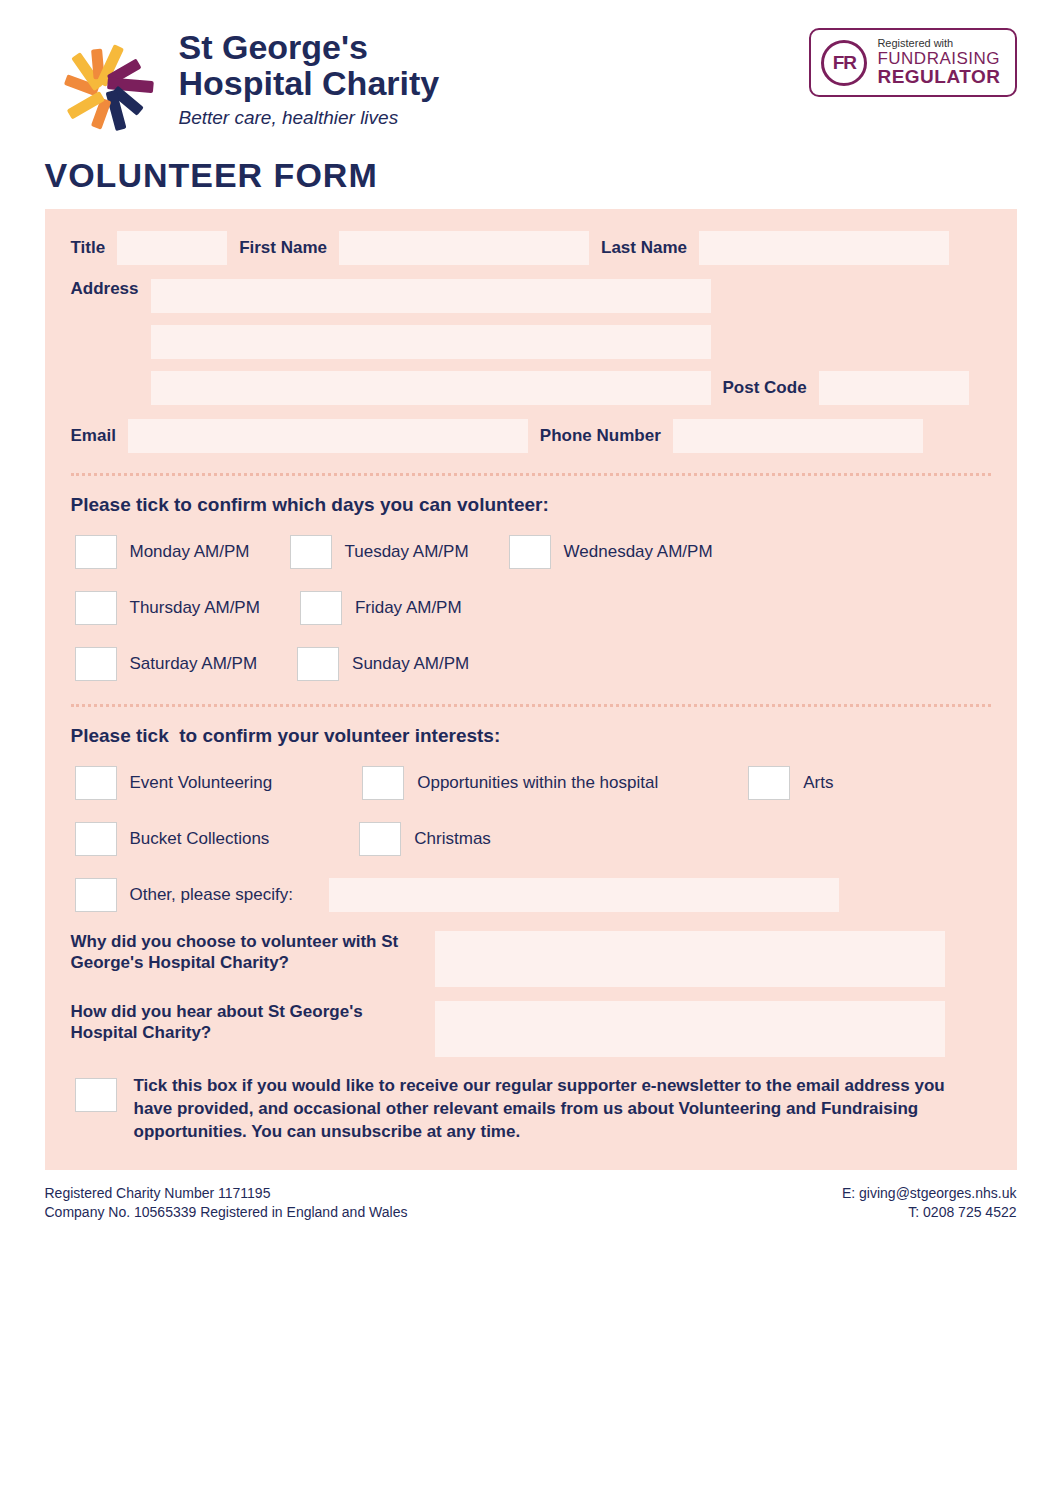St George's
Hospital Charity
Better care, healthier lives
FR
Registered with
FUNDRAISING
REGULATOR
Volunteer Form
Title First Name Last Name
Address
Post Code
Email Phone Number
Please tick to confirm which days you can volunteer:
Monday AM/PM Tuesday AM/PM Wednesday AM/PM
Thursday AM/PM Friday AM/PM
Saturday AM/PM Sunday AM/PM
Please tick to confirm your volunteer interests:
Event Volunteering Opportunities within the hospital Arts
Bucket Collections Christmas
Other, please specify:
Why did you choose to volunteer with St George's Hospital Charity?
How did you hear about St George's Hospital Charity?
Tick this box if you would like to receive our regular supporter e-newsletter to the email address you have provided, and occasional other relevant emails from us about Volunteering and Fundraising opportunities. You can unsubscribe at any time.
Registered Charity Number 1171195
Company No. 10565339 Registered in England and Wales
E: giving@stgeorges.nhs.uk
T: 0208 725 4522